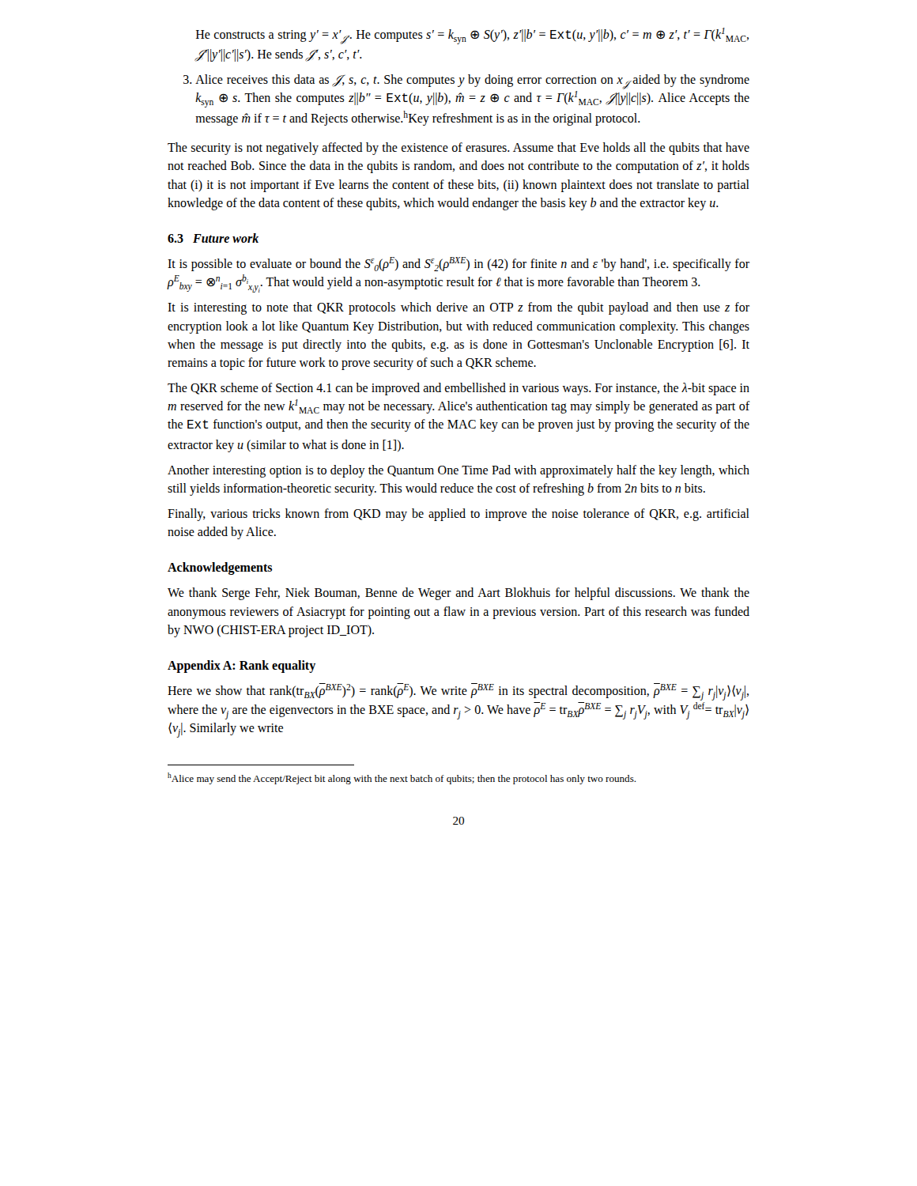He constructs a string y′ = x′𝒥′. He computes s′ = ksyn ⊕ S(y′), z′||b′ = Ext(u, y′||b), c′ = m ⊕ z′, t′ = Γ(k1MAC, 𝒥′||y′||c′||s′). He sends 𝒥′, s′, c′, t′.
Alice receives this data as 𝒥, s, c, t. She computes y by doing error correction on x𝒥 aided by the syndrome ksyn ⊕ s. Then she computes z||b″ = Ext(u, y||b), m̂ = z ⊕ c and τ = Γ(k1MAC, 𝒥||y||c||s). Alice Accepts the message m̂ if τ = t and Rejects otherwise.hKey refreshment is as in the original protocol.
The security is not negatively affected by the existence of erasures. Assume that Eve holds all the qubits that have not reached Bob. Since the data in the qubits is random, and does not contribute to the computation of z′, it holds that (i) it is not important if Eve learns the content of these bits, (ii) known plaintext does not translate to partial knowledge of the data content of these qubits, which would endanger the basis key b and the extractor key u.
6.3 Future work
It is possible to evaluate or bound the Sε0(ρE) and Sε2(ρBXE) in (42) for finite n and ε 'by hand', i.e. specifically for ρEbxy = ⊗ni=1 σbixiyi. That would yield a non-asymptotic result for ℓ that is more favorable than Theorem 3.
It is interesting to note that QKR protocols which derive an OTP z from the qubit payload and then use z for encryption look a lot like Quantum Key Distribution, but with reduced communication complexity. This changes when the message is put directly into the qubits, e.g. as is done in Gottesman's Unclonable Encryption [6]. It remains a topic for future work to prove security of such a QKR scheme.
The QKR scheme of Section 4.1 can be improved and embellished in various ways. For instance, the λ-bit space in m reserved for the new k1MAC may not be necessary. Alice's authentication tag may simply be generated as part of the Ext function's output, and then the security of the MAC key can be proven just by proving the security of the extractor key u (similar to what is done in [1]).
Another interesting option is to deploy the Quantum One Time Pad with approximately half the key length, which still yields information-theoretic security. This would reduce the cost of refreshing b from 2n bits to n bits.
Finally, various tricks known from QKD may be applied to improve the noise tolerance of QKR, e.g. artificial noise added by Alice.
Acknowledgements
We thank Serge Fehr, Niek Bouman, Benne de Weger and Aart Blokhuis for helpful discussions. We thank the anonymous reviewers of Asiacrypt for pointing out a flaw in a previous version. Part of this research was funded by NWO (CHIST-ERA project ID_IOT).
Appendix A: Rank equality
Here we show that rank(trBX(ρBXE)2) = rank(ρE). We write ρBXE in its spectral decomposition, ρBXE = ∑j rj|vj⟩⟨vj|, where the vj are the eigenvectors in the BXE space, and rj > 0. We have ρE = trBXρBXE = ∑j rj Vj, with Vj def= trBX|vj⟩⟨vj|. Similarly we write
hAlice may send the Accept/Reject bit along with the next batch of qubits; then the protocol has only two rounds.
20